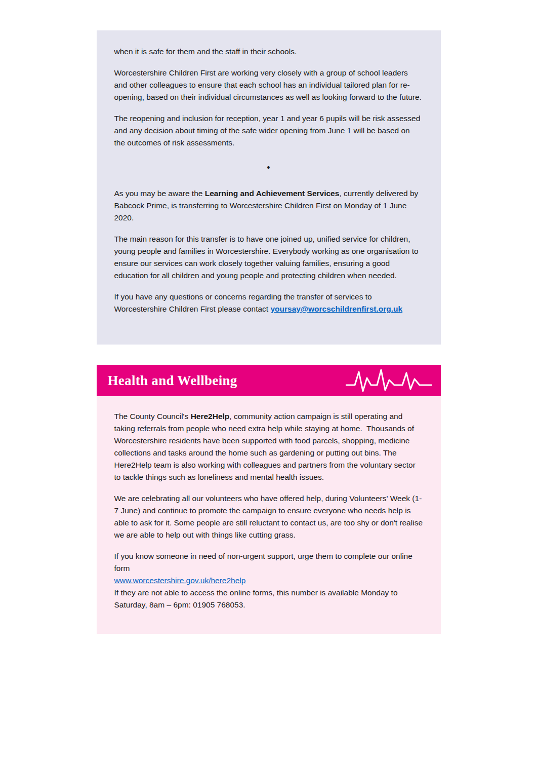when it is safe for them and the staff in their schools.
Worcestershire Children First are working very closely with a group of school leaders and other colleagues to ensure that each school has an individual tailored plan for re-opening, based on their individual circumstances as well as looking forward to the future.
The reopening and inclusion for reception, year 1 and year 6 pupils will be risk assessed and any decision about timing of the safe wider opening from June 1 will be based on the outcomes of risk assessments.
•
As you may be aware the Learning and Achievement Services, currently delivered by Babcock Prime, is transferring to Worcestershire Children First on Monday of 1 June 2020.
The main reason for this transfer is to have one joined up, unified service for children, young people and families in Worcestershire. Everybody working as one organisation to ensure our services can work closely together valuing families, ensuring a good education for all children and young people and protecting children when needed.
If you have any questions or concerns regarding the transfer of services to Worcestershire Children First please contact yoursay@worcschildrenfirst.org.uk
Health and Wellbeing
The County Council's Here2Help, community action campaign is still operating and taking referrals from people who need extra help while staying at home. Thousands of Worcestershire residents have been supported with food parcels, shopping, medicine collections and tasks around the home such as gardening or putting out bins. The Here2Help team is also working with colleagues and partners from the voluntary sector to tackle things such as loneliness and mental health issues.
We are celebrating all our volunteers who have offered help, during Volunteers' Week (1-7 June) and continue to promote the campaign to ensure everyone who needs help is able to ask for it. Some people are still reluctant to contact us, are too shy or don't realise we are able to help out with things like cutting grass.
If you know someone in need of non-urgent support, urge them to complete our online form
www.worcestershire.gov.uk/here2help
If they are not able to access the online forms, this number is available Monday to Saturday, 8am – 6pm: 01905 768053.